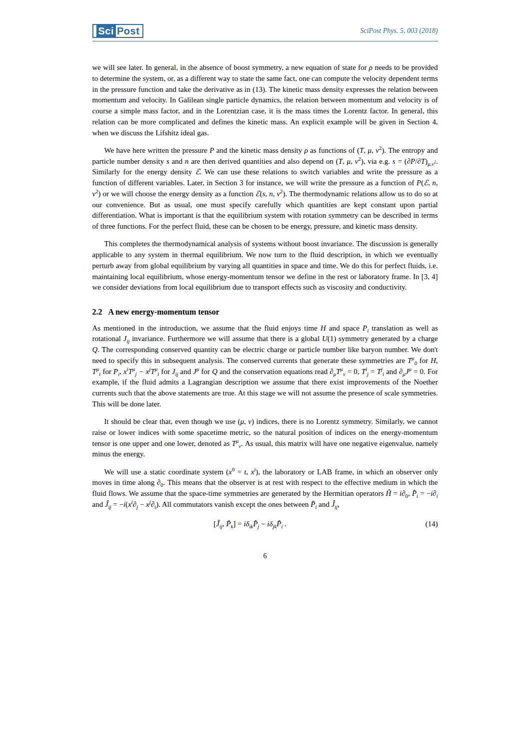Sci Post
SciPost Phys. 5, 003 (2018)
we will see later. In general, in the absence of boost symmetry, a new equation of state for ρ needs to be provided to determine the system, or, as a different way to state the same fact, one can compute the velocity dependent terms in the pressure function and take the derivative as in (13). The kinetic mass density expresses the relation between momentum and velocity. In Galilean single particle dynamics, the relation between momentum and velocity is of course a simple mass factor, and in the Lorentzian case, it is the mass times the Lorentz factor. In general, this relation can be more complicated and defines the kinetic mass. An explicit example will be given in Section 4, when we discuss the Lifshitz ideal gas.
We have here written the pressure P and the kinetic mass density ρ as functions of (T, μ, v2). The entropy and particle number density s and n are then derived quantities and also depend on (T, μ, v2), via e.g. s = (∂P/∂T)μ,v2. Similarly for the energy density ℰ. We can use these relations to switch variables and write the pressure as a function of different variables. Later, in Section 3 for instance, we will write the pressure as a function of P(ℰ, n, v2) or we will choose the energy density as a function ℰ(s, n, v2). The thermodynamic relations allow us to do so at our convenience. But as usual, one must specify carefully which quantities are kept constant upon partial differentiation. What is important is that the equilibrium system with rotation symmetry can be described in terms of three functions. For the perfect fluid, these can be chosen to be energy, pressure, and kinetic mass density.
This completes the thermodynamical analysis of systems without boost invariance. The discussion is generally applicable to any system in thermal equilibrium. We now turn to the fluid description, in which we eventually perturb away from global equilibrium by varying all quantities in space and time. We do this for perfect fluids, i.e. maintaining local equilibrium, whose energy-momentum tensor we define in the rest or laboratory frame. In [3, 4] we consider deviations from local equilibrium due to transport effects such as viscosity and conductivity.
2.2 A new energy-momentum tensor
As mentioned in the introduction, we assume that the fluid enjoys time H and space Pi translation as well as rotational Jij invariance. Furthermore we will assume that there is a global U(1) symmetry generated by a charge Q. The corresponding conserved quantity can be electric charge or particle number like baryon number. We don't need to specify this in subsequent analysis. The conserved currents that generate these symmetries are Tμ0 for H, Tμi for Pi, xiTμj − xjTμi for Jij and Jμ for Q and the conservation equations read ∂μTμν = 0, Tij = Tji and ∂μJμ = 0. For example, if the fluid admits a Lagrangian description we assume that there exist improvements of the Noether currents such that the above statements are true. At this stage we will not assume the presence of scale symmetries. This will be done later.
It should be clear that, even though we use (μ, ν) indices, there is no Lorentz symmetry. Similarly, we cannot raise or lower indices with some spacetime metric, so the natural position of indices on the energy-momentum tensor is one upper and one lower, denoted as Tμν. As usual, this matrix will have one negative eigenvalue, namely minus the energy.
We will use a static coordinate system (x0 = t, xi), the laboratory or LAB frame, in which an observer only moves in time along ∂0. This means that the observer is at rest with respect to the effective medium in which the fluid flows. We assume that the space-time symmetries are generated by the Hermitian operators Ĥ = i∂0, P̂i = −i∂i and Ĵij = −i(xi∂j − xj∂i). All commutators vanish except the ones between P̂i and Ĵij,
[Ĵij, P̂k] = iδikP̂j − iδjkP̂i .
(14)
6